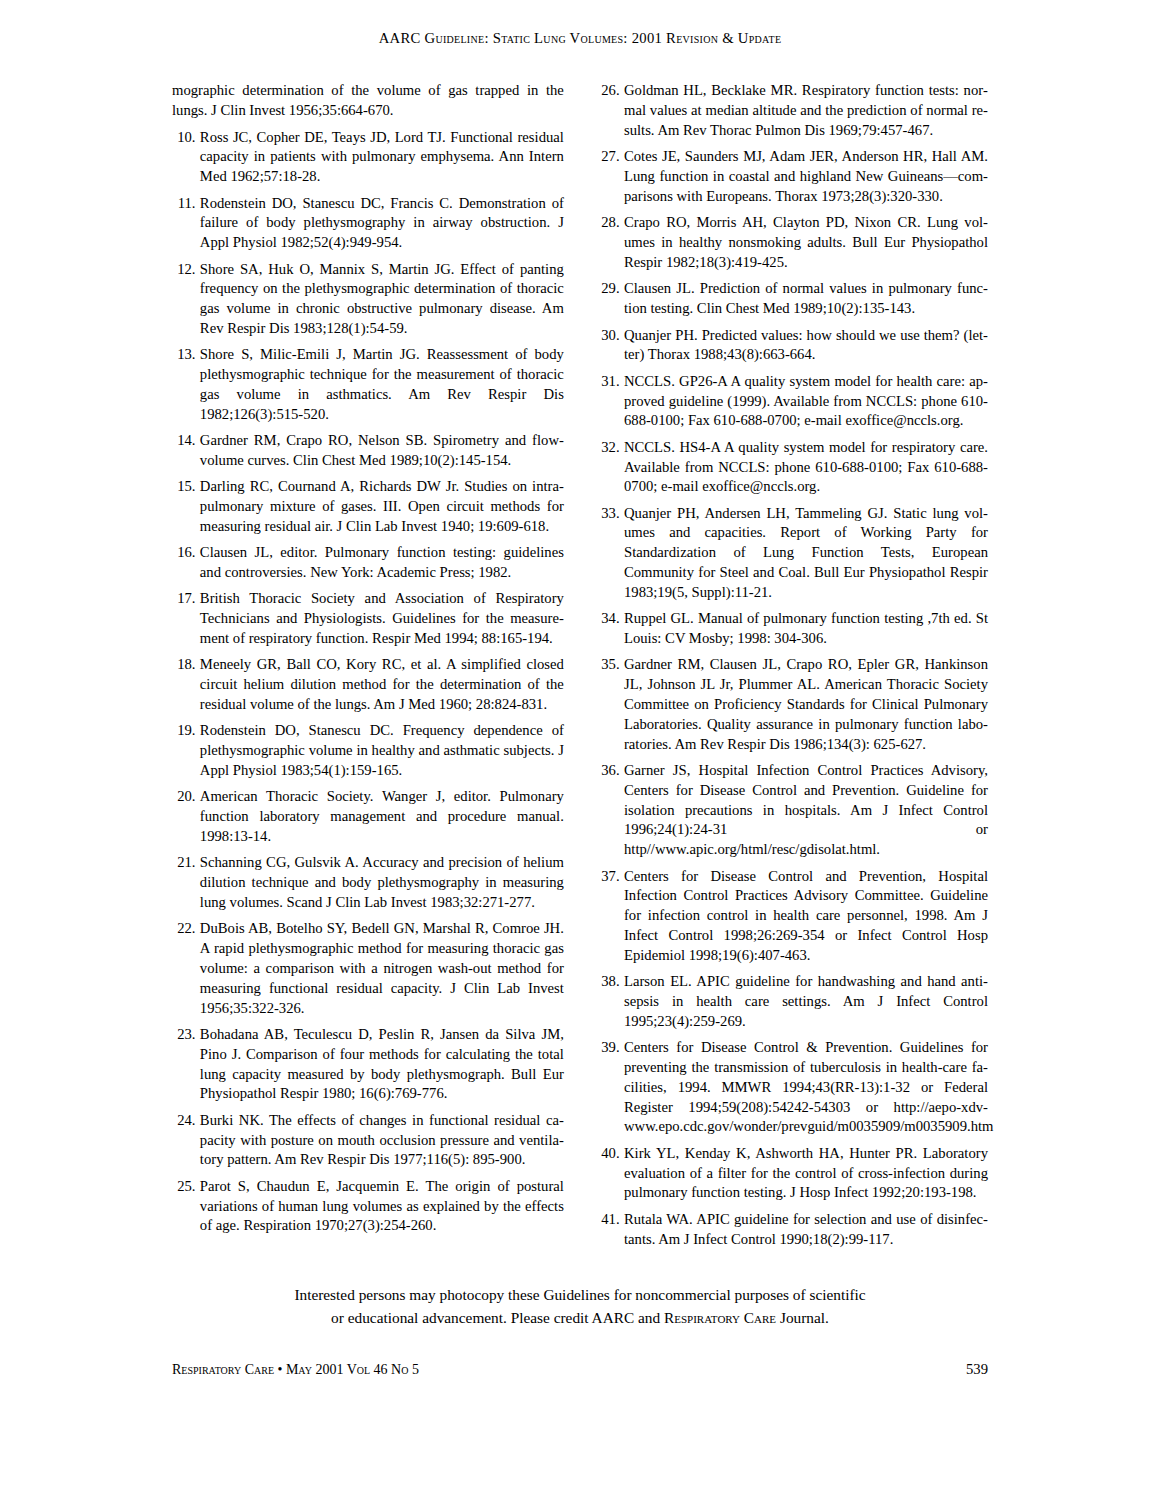AARC Guideline: Static Lung Volumes: 2001 Revision & Update
mographic determination of the volume of gas trapped in the lungs. J Clin Invest 1956;35:664-670.
10. Ross JC, Copher DE, Teays JD, Lord TJ. Functional residual capacity in patients with pulmonary emphysema. Ann Intern Med 1962;57:18-28.
11. Rodenstein DO, Stanescu DC, Francis C. Demonstration of failure of body plethysmography in airway obstruction. J Appl Physiol 1982;52(4):949-954.
12. Shore SA, Huk O, Mannix S, Martin JG. Effect of panting frequency on the plethysmographic determination of thoracic gas volume in chronic obstructive pulmonary disease. Am Rev Respir Dis 1983;128(1):54-59.
13. Shore S, Milic-Emili J, Martin JG. Reassessment of body plethysmographic technique for the measurement of thoracic gas volume in asthmatics. Am Rev Respir Dis 1982;126(3):515-520.
14. Gardner RM, Crapo RO, Nelson SB. Spirometry and flow-volume curves. Clin Chest Med 1989;10(2):145-154.
15. Darling RC, Cournand A, Richards DW Jr. Studies on intrapulmonary mixture of gases. III. Open circuit methods for measuring residual air. J Clin Lab Invest 1940; 19:609-618.
16. Clausen JL, editor. Pulmonary function testing: guidelines and controversies. New York: Academic Press; 1982.
17. British Thoracic Society and Association of Respiratory Technicians and Physiologists. Guidelines for the measurement of respiratory function. Respir Med 1994; 88:165-194.
18. Meneely GR, Ball CO, Kory RC, et al. A simplified closed circuit helium dilution method for the determination of the residual volume of the lungs. Am J Med 1960; 28:824-831.
19. Rodenstein DO, Stanescu DC. Frequency dependence of plethysmographic volume in healthy and asthmatic subjects. J Appl Physiol 1983;54(1):159-165.
20. American Thoracic Society. Wanger J, editor. Pulmonary function laboratory management and procedure manual. 1998:13-14.
21. Schanning CG, Gulsvik A. Accuracy and precision of helium dilution technique and body plethysmography in measuring lung volumes. Scand J Clin Lab Invest 1983;32:271-277.
22. DuBois AB, Botelho SY, Bedell GN, Marshal R, Comroe JH. A rapid plethysmographic method for measuring thoracic gas volume: a comparison with a nitrogen wash-out method for measuring functional residual capacity. J Clin Lab Invest 1956;35:322-326.
23. Bohadana AB, Teculescu D, Peslin R, Jansen da Silva JM, Pino J. Comparison of four methods for calculating the total lung capacity measured by body plethysmograph. Bull Eur Physiopathol Respir 1980; 16(6):769-776.
24. Burki NK. The effects of changes in functional residual capacity with posture on mouth occlusion pressure and ventilatory pattern. Am Rev Respir Dis 1977;116(5): 895-900.
25. Parot S, Chaudun E, Jacquemin E. The origin of postural variations of human lung volumes as explained by the effects of age. Respiration 1970;27(3):254-260.
26. Goldman HL, Becklake MR. Respiratory function tests: normal values at median altitude and the prediction of normal results. Am Rev Thorac Pulmon Dis 1969;79:457-467.
27. Cotes JE, Saunders MJ, Adam JER, Anderson HR, Hall AM. Lung function in coastal and highland New Guineans—comparisons with Europeans. Thorax 1973;28(3):320-330.
28. Crapo RO, Morris AH, Clayton PD, Nixon CR. Lung volumes in healthy nonsmoking adults. Bull Eur Physiopathol Respir 1982;18(3):419-425.
29. Clausen JL. Prediction of normal values in pulmonary function testing. Clin Chest Med 1989;10(2):135-143.
30. Quanjer PH. Predicted values: how should we use them? (letter) Thorax 1988;43(8):663-664.
31. NCCLS. GP26-A A quality system model for health care: approved guideline (1999). Available from NCCLS: phone 610-688-0100; Fax 610-688-0700; e-mail exoffice@nccls.org.
32. NCCLS. HS4-A A quality system model for respiratory care. Available from NCCLS: phone 610-688-0100; Fax 610-688-0700; e-mail exoffice@nccls.org.
33. Quanjer PH, Andersen LH, Tammeling GJ. Static lung volumes and capacities. Report of Working Party for Standardization of Lung Function Tests, European Community for Steel and Coal. Bull Eur Physiopathol Respir 1983;19(5, Suppl):11-21.
34. Ruppel GL. Manual of pulmonary function testing ,7th ed. St Louis: CV Mosby; 1998: 304-306.
35. Gardner RM, Clausen JL, Crapo RO, Epler GR, Hankinson JL, Johnson JL Jr, Plummer AL. American Thoracic Society Committee on Proficiency Standards for Clinical Pulmonary Laboratories. Quality assurance in pulmonary function laboratories. Am Rev Respir Dis 1986;134(3): 625-627.
36. Garner JS, Hospital Infection Control Practices Advisory, Centers for Disease Control and Prevention. Guideline for isolation precautions in hospitals. Am J Infect Control 1996;24(1):24-31 or http//www.apic.org/html/resc/gdisolat.html.
37. Centers for Disease Control and Prevention, Hospital Infection Control Practices Advisory Committee. Guideline for infection control in health care personnel, 1998. Am J Infect Control 1998;26:269-354 or Infect Control Hosp Epidemiol 1998;19(6):407-463.
38. Larson EL. APIC guideline for handwashing and hand antisepsis in health care settings. Am J Infect Control 1995;23(4):259-269.
39. Centers for Disease Control & Prevention. Guidelines for preventing the transmission of tuberculosis in health-care facilities, 1994. MMWR 1994;43(RR-13):1-32 or Federal Register 1994;59(208):54242-54303 or http://aepo-xdv-www.epo.cdc.gov/wonder/prevguid/m0035909/m0035909.htm
40. Kirk YL, Kenday K, Ashworth HA, Hunter PR. Laboratory evaluation of a filter for the control of cross-infection during pulmonary function testing. J Hosp Infect 1992;20:193-198.
41. Rutala WA. APIC guideline for selection and use of disinfectants. Am J Infect Control 1990;18(2):99-117.
Interested persons may photocopy these Guidelines for noncommercial purposes of scientific
or educational advancement. Please credit AARC and Respiratory Care Journal.
Respiratory Care • May 2001 Vol 46 No 5 539